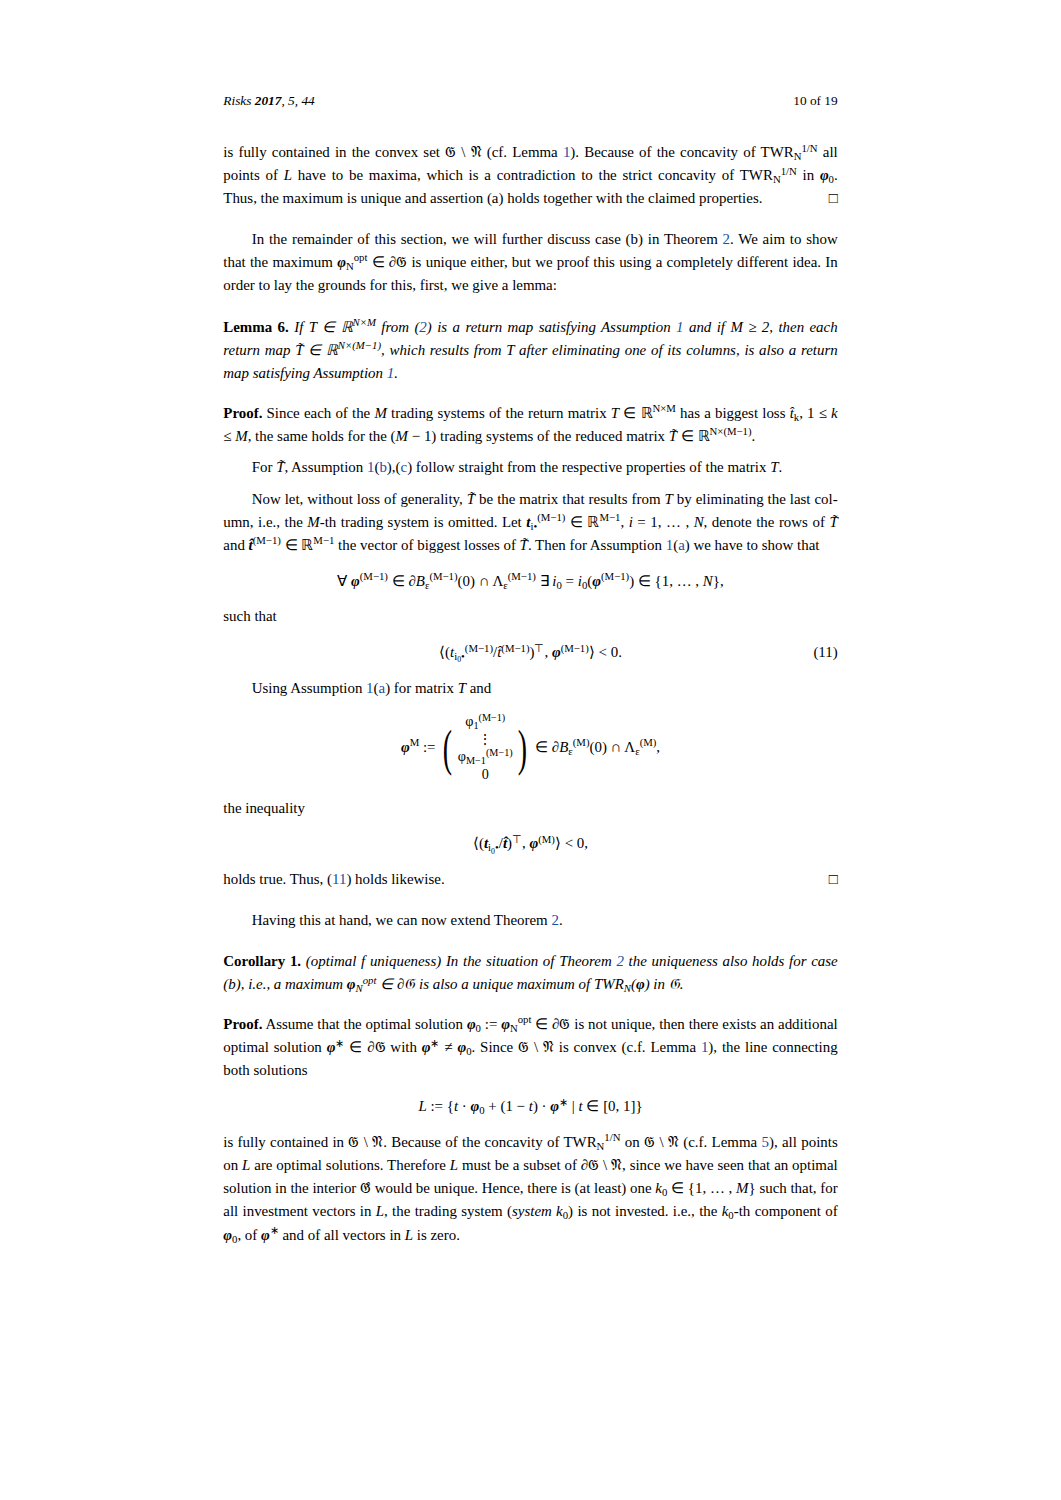Risks 2017, 5, 44 10 of 19
is fully contained in the convex set 𝔊 \ 𝔑 (cf. Lemma 1). Because of the concavity of TWRN 1/N all points of L have to be maxima, which is a contradiction to the strict concavity of TWRN 1/N in φ 0. Thus, the maximum is unique and assertion (a) holds together with the claimed properties. □
In the remainder of this section, we will further discuss case (b) in Theorem 2. We aim to show that the maximum φNopt ∈ ∂𝔊 is unique either, but we proof this using a completely different idea. In order to lay the grounds for this, first, we give a lemma:
Lemma 6. If T ∈ ℝN×M from (2) is a return map satisfying Assumption 1 and if M ≥ 2, then each return map T̃ ∈ ℝN×(M−1), which results from T after eliminating one of its columns, is also a return map satisfying Assumption 1.
Proof. Since each of the M trading systems of the return matrix T ∈ ℝN×M has a biggest loss t̂k, 1 ≤ k ≤ M, the same holds for the (M − 1) trading systems of the reduced matrix T̃ ∈ ℝN×(M−1).
For T̃, Assumption 1(b),(c) follow straight from the respective properties of the matrix T.
Now let, without loss of generality, T̃ be the matrix that results from T by eliminating the last column, i.e., the M-th trading system is omitted. Let ti•(M−1) ∈ ℝM−1, i = 1, … , N, denote the rows of T̃ and t̂(M−1) ∈ ℝM−1 the vector of biggest losses of T̃. Then for Assumption 1(a) we have to show that
∀ φ(M−1) ∈ ∂Bε(M−1)(0) ∩ Λε(M−1) ∃ i 0 = i 0(φ(M−1)) ∈ {1, … , N},
such that
⟨(ti0•(M−1)/t̂(M−1))⊤, φ(M−1)⟩ < 0. (11)
Using Assumption 1(a) for matrix T and
φM := ( φ1(M−1) ⋮ φM−1(M−1) 0 ) ∈ ∂Bε(M)(0) ∩ Λε(M),
the inequality
⟨(ti0•/t̂)⊤, φ(M)⟩ < 0,
holds true. Thus, (11) holds likewise. □
Having this at hand, we can now extend Theorem 2.
Corollary 1. (optimal f uniqueness) In the situation of Theorem 2 the uniqueness also holds for case (b), i.e., a maximum φNopt ∈ ∂𝔊 is also a unique maximum of TWRN(φ) in 𝔊.
Proof. Assume that the optimal solution φ 0 := φNopt ∈ ∂𝔊 is not unique, then there exists an additional optimal solution φ∗ ∈ ∂𝔊 with φ∗ ≠ φ 0. Since 𝔊 \ 𝔑 is convex (c.f. Lemma 1), the line connecting both solutions
L := {t · φ 0 + (1 − t) · φ∗ | t ∈ [0, 1]}
is fully contained in 𝔊 \ 𝔑. Because of the concavity of TWRN 1/N on 𝔊 \ 𝔑 (c.f. Lemma 5), all points on L are optimal solutions. Therefore L must be a subset of ∂𝔊 \ 𝔑, since we have seen that an optimal solution in the interior 𝔊̊ would be unique. Hence, there is (at least) one k 0 ∈ {1, … , M} such that, for all investment vectors in L, the trading system (system k 0) is not invested. i.e., the k 0-th component of φ 0, of φ∗ and of all vectors in L is zero.